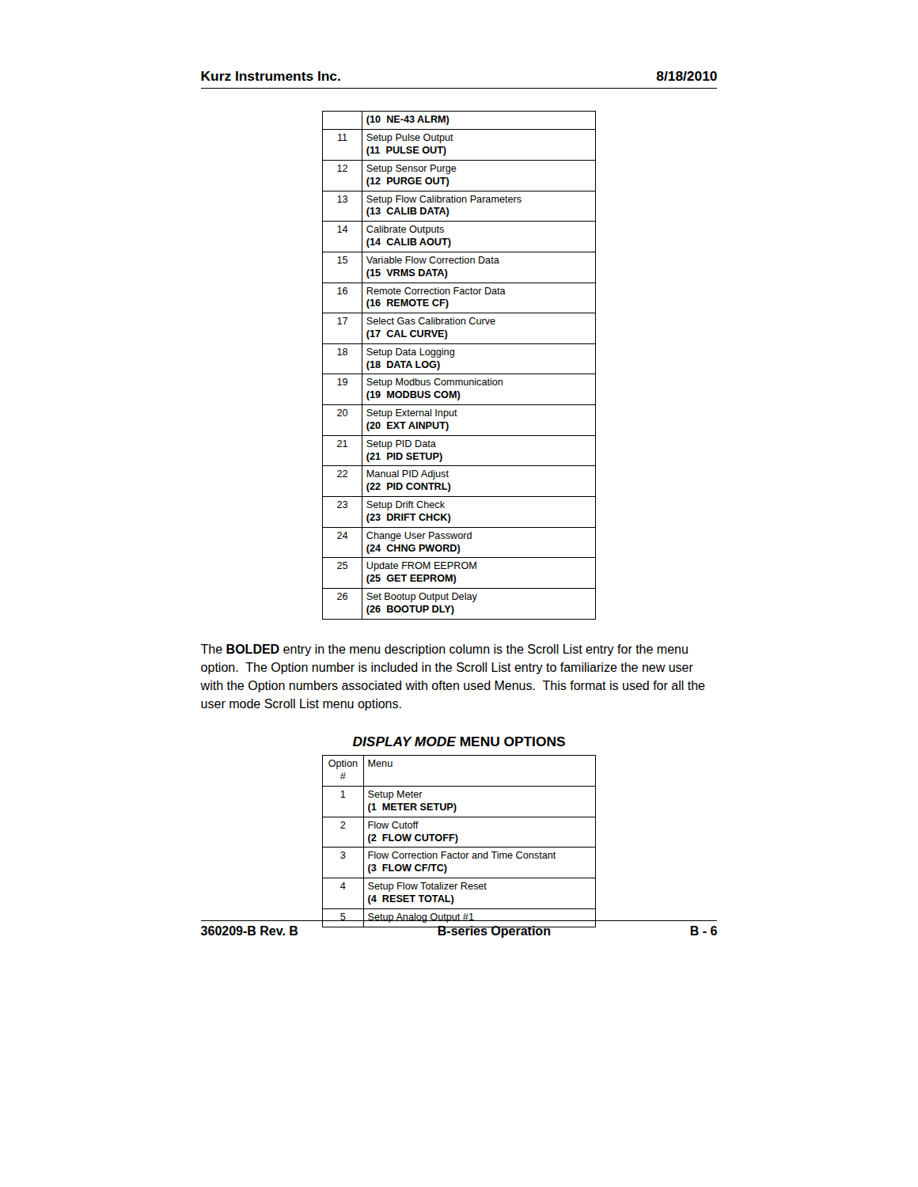Kurz Instruments Inc. 8/18/2010
| | (10 NE-43 ALRM) |
| 11 | Setup Pulse Output (11 PULSE OUT) |
| 12 | Setup Sensor Purge (12 PURGE OUT) |
| 13 | Setup Flow Calibration Parameters (13 CALIB DATA) |
| 14 | Calibrate Outputs (14 CALIB AOUT) |
| 15 | Variable Flow Correction Data (15 VRMS DATA) |
| 16 | Remote Correction Factor Data (16 REMOTE CF) |
| 17 | Select Gas Calibration Curve (17 CAL CURVE) |
| 18 | Setup Data Logging (18 DATA LOG) |
| 19 | Setup Modbus Communication (19 MODBUS COM) |
| 20 | Setup External Input (20 EXT AINPUT) |
| 21 | Setup PID Data (21 PID SETUP) |
| 22 | Manual PID Adjust (22 PID CONTRL) |
| 23 | Setup Drift Check (23 DRIFT CHCK) |
| 24 | Change User Password (24 CHNG PWORD) |
| 25 | Update FROM EEPROM (25 GET EEPROM) |
| 26 | Set Bootup Output Delay (26 BOOTUP DLY) |
The BOLDED entry in the menu description column is the Scroll List entry for the menu option. The Option number is included in the Scroll List entry to familiarize the new user with the Option numbers associated with often used Menus. This format is used for all the user mode Scroll List menu options.
DISPLAY MODE MENU OPTIONS
| Option # | Menu |
| 1 | Setup Meter (1 METER SETUP) |
| 2 | Flow Cutoff (2 FLOW CUTOFF) |
| 3 | Flow Correction Factor and Time Constant (3 FLOW CF/TC) |
| 4 | Setup Flow Totalizer Reset (4 RESET TOTAL) |
| 5 | Setup Analog Output #1 |
360209-B Rev. B B-series Operation B - 6